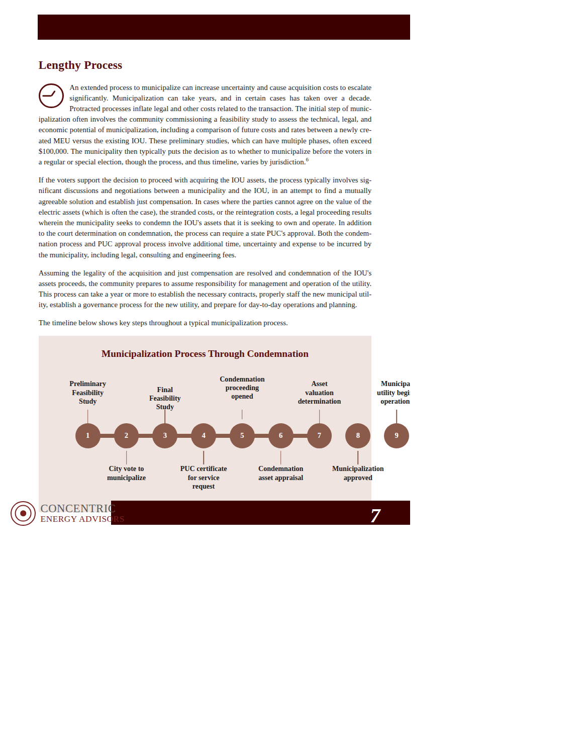Lengthy Process
An extended process to municipalize can increase uncertainty and cause acquisition costs to escalate significantly. Municipalization can take years, and in certain cases has taken over a decade. Protracted processes inflate legal and other costs related to the transaction. The initial step of municipalization often involves the community commissioning a feasibility study to assess the technical, legal, and economic potential of municipalization, including a comparison of future costs and rates between a newly created MEU versus the existing IOU. These preliminary studies, which can have multiple phases, often exceed $100,000. The municipality then typically puts the decision as to whether to municipalize before the voters in a regular or special election, though the process, and thus timeline, varies by jurisdiction.6
If the voters support the decision to proceed with acquiring the IOU assets, the process typically involves significant discussions and negotiations between a municipality and the IOU, in an attempt to find a mutually agreeable solution and establish just compensation. In cases where the parties cannot agree on the value of the electric assets (which is often the case), the stranded costs, or the reintegration costs, a legal proceeding results wherein the municipality seeks to condemn the IOU's assets that it is seeking to own and operate. In addition to the court determination on condemnation, the process can require a state PUC's approval. Both the condemnation process and PUC approval process involve additional time, uncertainty and expense to be incurred by the municipality, including legal, consulting and engineering fees.
Assuming the legality of the acquisition and just compensation are resolved and condemnation of the IOU's assets proceeds, the community prepares to assume responsibility for management and operation of the utility. This process can take a year or more to establish the necessary contracts, properly staff the new municipal utility, establish a governance process for the new utility, and prepare for day-to-day operations and planning.
The timeline below shows key steps throughout a typical municipalization process.
Municipalization Process Through Condemnation
1
2
3
4
5
6
7
8
9
Preliminary
Feasibility
Study
Final
Feasibility
Study
Condemnation
proceeding
opened
Asset
valuation
determination
Municipal
utility begins
operations
City vote to
municipalize
PUC certificate
for service
request
Condemnation
asset appraisal
Municipalization
approved
7
CONCENTRIC
Energy Advisors